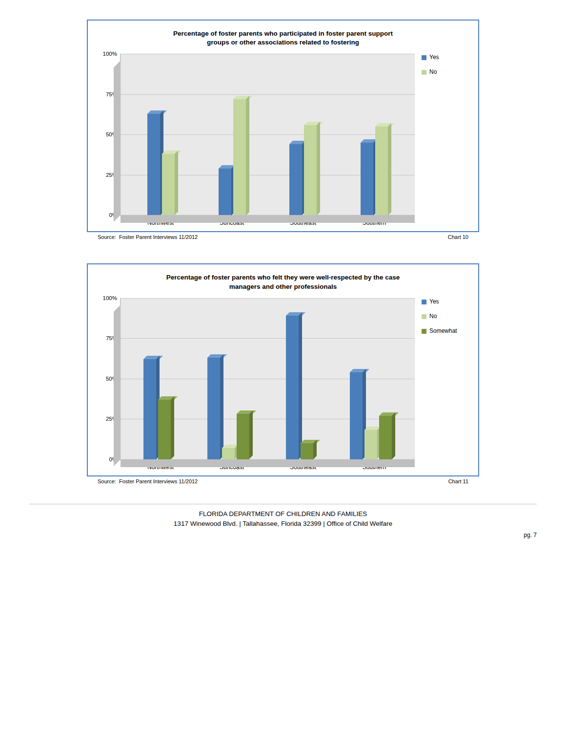Percentage of foster parents who participated in foster parent support
groups or other associations related to fostering
100% 75% 50% 25% 0%
Yes
No
Northwest Suncoast Southeast Southern
Source: Foster Parent Interviews 11/2012 Chart 10
Percentage of foster parents who felt they were well-respected by the case
managers and other professionals
100% 75% 50% 25% 0%
Yes
No
Somewhat
Northwest Suncoast Southeast Southern
Source: Foster Parent Interviews 11/2012 Chart 11
FLORIDA DEPARTMENT OF CHILDREN AND FAMILIES
1317 Winewood Blvd. | Tallahassee, Florida 32399 | Office of Child Welfare
pg. 7